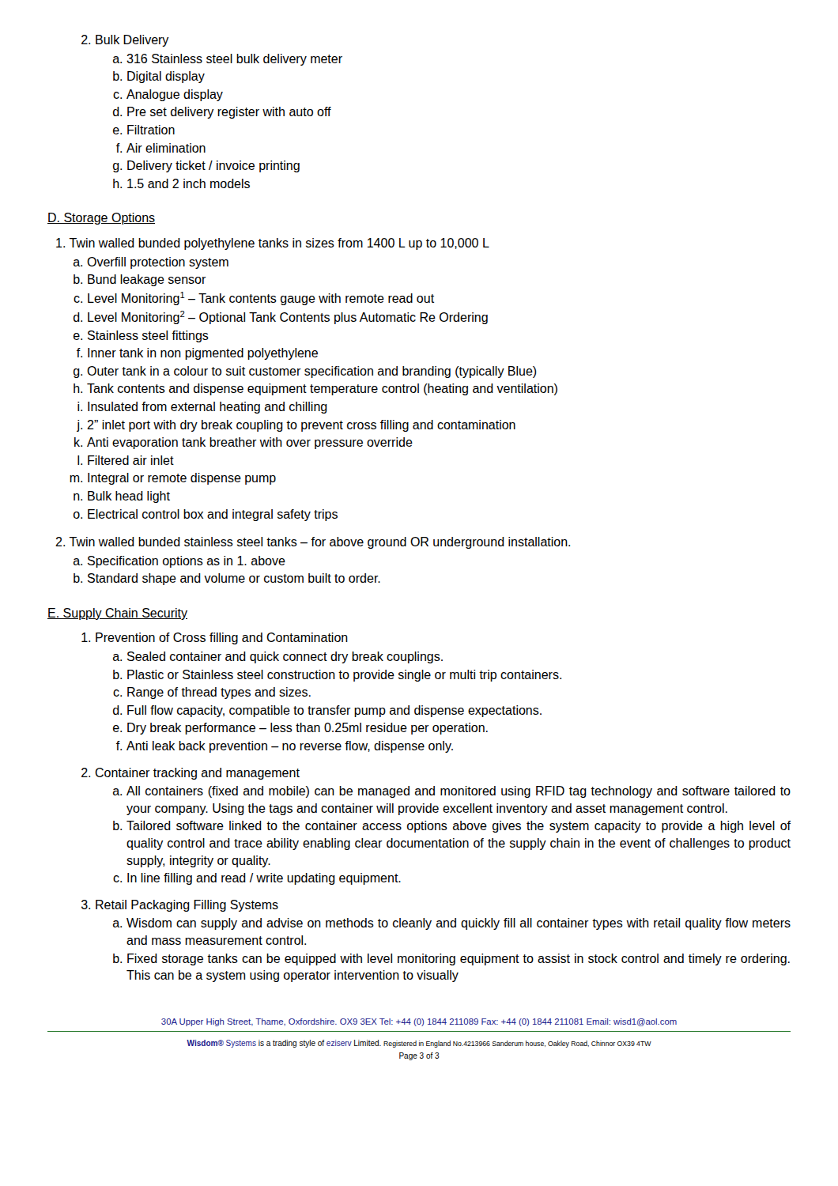Bulk Delivery
316 Stainless steel bulk delivery meter
Digital display
Analogue display
Pre set delivery register with auto off
Filtration
Air elimination
Delivery ticket / invoice printing
1.5 and 2 inch models
D. Storage Options
1. Twin walled bunded polyethylene tanks in sizes from 1400 L up to 10,000 L
Overfill protection system
Bund leakage sensor
Level Monitoring1 – Tank contents gauge with remote read out
Level Monitoring2 – Optional Tank Contents plus Automatic Re Ordering
Stainless steel fittings
Inner tank in non pigmented polyethylene
Outer tank in a colour to suit customer specification and branding (typically Blue)
Tank contents and dispense equipment temperature control (heating and ventilation)
Insulated from external heating and chilling
2” inlet port with dry break coupling to prevent cross filling and contamination
Anti evaporation tank breather with over pressure override
Filtered air inlet
Integral or remote dispense pump
Bulk head light
Electrical control box and integral safety trips
2. Twin walled bunded stainless steel tanks – for above ground OR underground installation.
Specification options as in 1. above
Standard shape and volume or custom built to order.
E. Supply Chain Security
Prevention of Cross filling and Contamination
Sealed container and quick connect dry break couplings.
Plastic or Stainless steel construction to provide single or multi trip containers.
Range of thread types and sizes.
Full flow capacity, compatible to transfer pump and dispense expectations.
Dry break performance – less than 0.25ml residue per operation.
Anti leak back prevention – no reverse flow, dispense only.
Container tracking and management
All containers (fixed and mobile) can be managed and monitored using RFID tag technology and software tailored to your company. Using the tags and container will provide excellent inventory and asset management control.
Tailored software linked to the container access options above gives the system capacity to provide a high level of quality control and trace ability enabling clear documentation of the supply chain in the event of challenges to product supply, integrity or quality.
In line filling and read / write updating equipment.
Retail Packaging Filling Systems
Wisdom can supply and advise on methods to cleanly and quickly fill all container types with retail quality flow meters and mass measurement control.
Fixed storage tanks can be equipped with level monitoring equipment to assist in stock control and timely re ordering. This can be a system using operator intervention to visually
30A Upper High Street, Thame, Oxfordshire. OX9 3EX Tel: +44 (0) 1844 211089 Fax: +44 (0) 1844 211081 Email: wisd1@aol.com
Wisdom® Systems is a trading style of eziserv Limited. Registered in England No.4213966 Sanderum house, Oakley Road, Chinnor OX39 4TW
Page 3 of 3